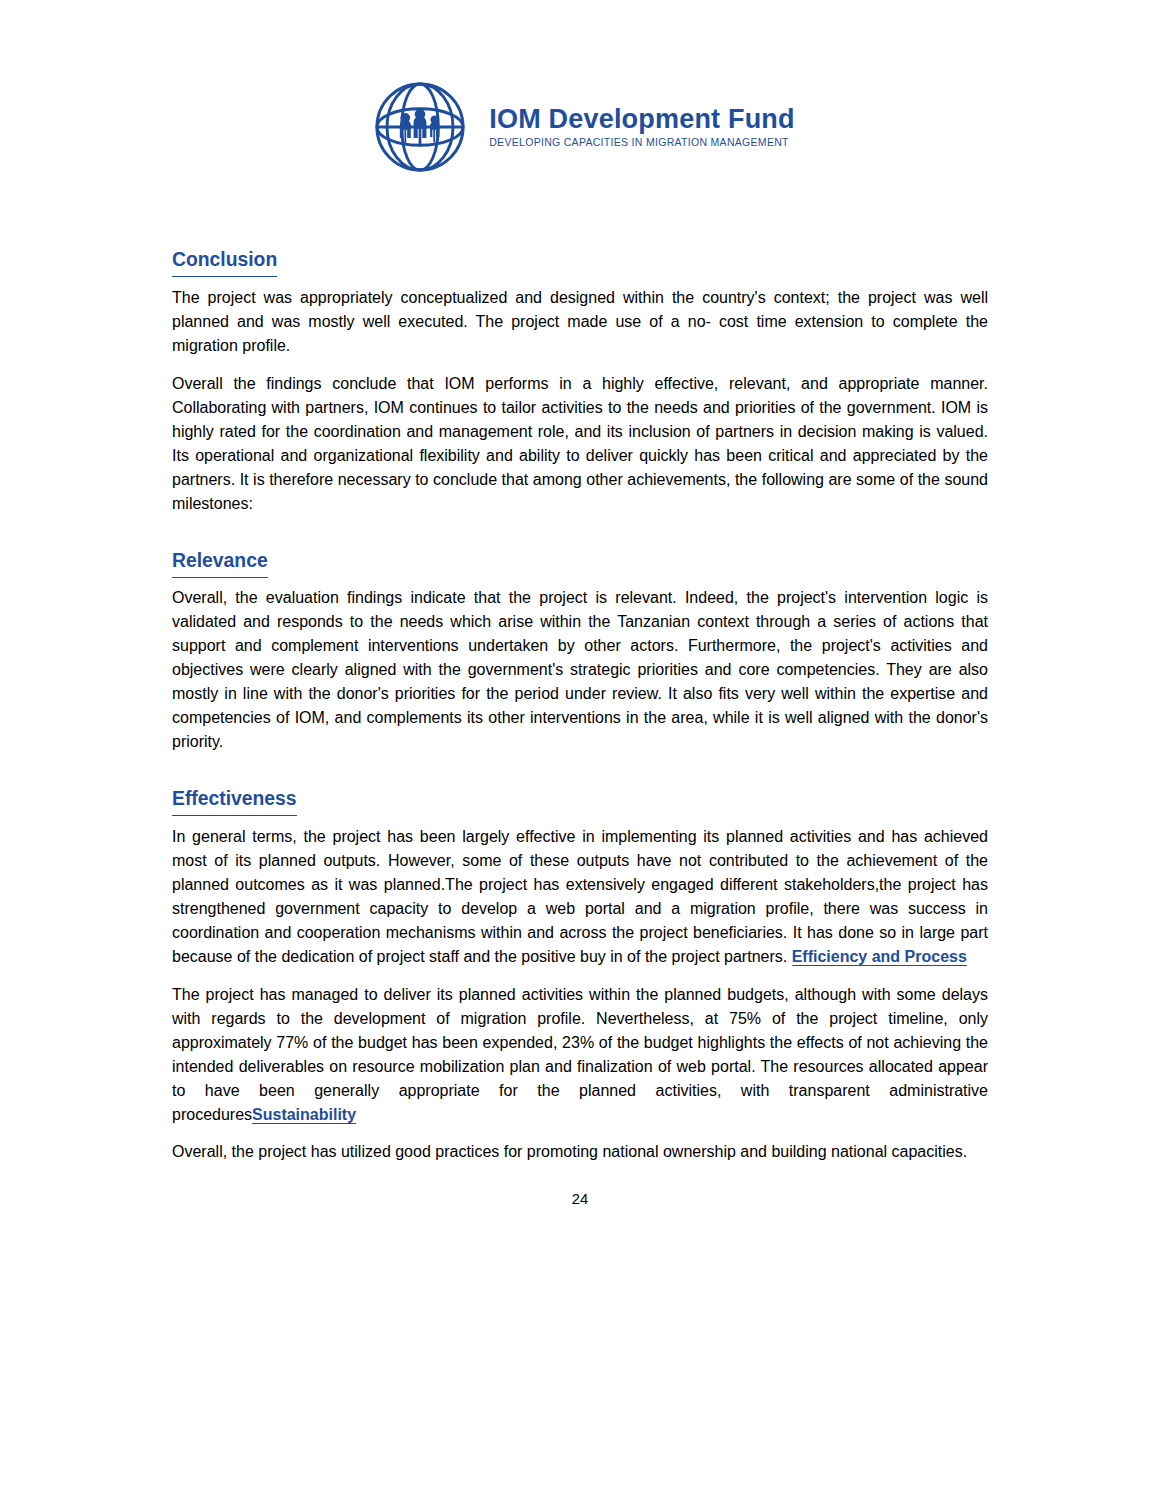IOM Development Fund
DEVELOPING CAPACITIES IN MIGRATION MANAGEMENT
Conclusion
The project was appropriately conceptualized and designed within the country's context; the project was well planned and was mostly well executed. The project made use of a no- cost time extension to complete the migration profile.
Overall the findings conclude that IOM performs in a highly effective, relevant, and appropriate manner. Collaborating with partners, IOM continues to tailor activities to the needs and priorities of the government. IOM is highly rated for the coordination and management role, and its inclusion of partners in decision making is valued. Its operational and organizational flexibility and ability to deliver quickly has been critical and appreciated by the partners. It is therefore necessary to conclude that among other achievements, the following are some of the sound milestones:
Relevance
Overall, the evaluation findings indicate that the project is relevant. Indeed, the project's intervention logic is validated and responds to the needs which arise within the Tanzanian context through a series of actions that support and complement interventions undertaken by other actors. Furthermore, the project's activities and objectives were clearly aligned with the government's strategic priorities and core competencies. They are also mostly in line with the donor's priorities for the period under review. It also fits very well within the expertise and competencies of IOM, and complements its other interventions in the area, while it is well aligned with the donor's priority.
Effectiveness
In general terms, the project has been largely effective in implementing its planned activities and has achieved most of its planned outputs. However, some of these outputs have not contributed to the achievement of the planned outcomes as it was planned.The project has extensively engaged different stakeholders,the project has strengthened government capacity to develop a web portal and a migration profile, there was success in coordination and cooperation mechanisms within and across the project beneficiaries. It has done so in large part because of the dedication of project staff and the positive buy in of the project partners. Efficiency and Process
The project has managed to deliver its planned activities within the planned budgets, although with some delays with regards to the development of migration profile. Nevertheless, at 75% of the project timeline, only approximately 77% of the budget has been expended, 23% of the budget highlights the effects of not achieving the intended deliverables on resource mobilization plan and finalization of web portal. The resources allocated appear to have been generally appropriate for the planned activities, with transparent administrative proceduresSustainability
Overall, the project has utilized good practices for promoting national ownership and building national capacities.
24